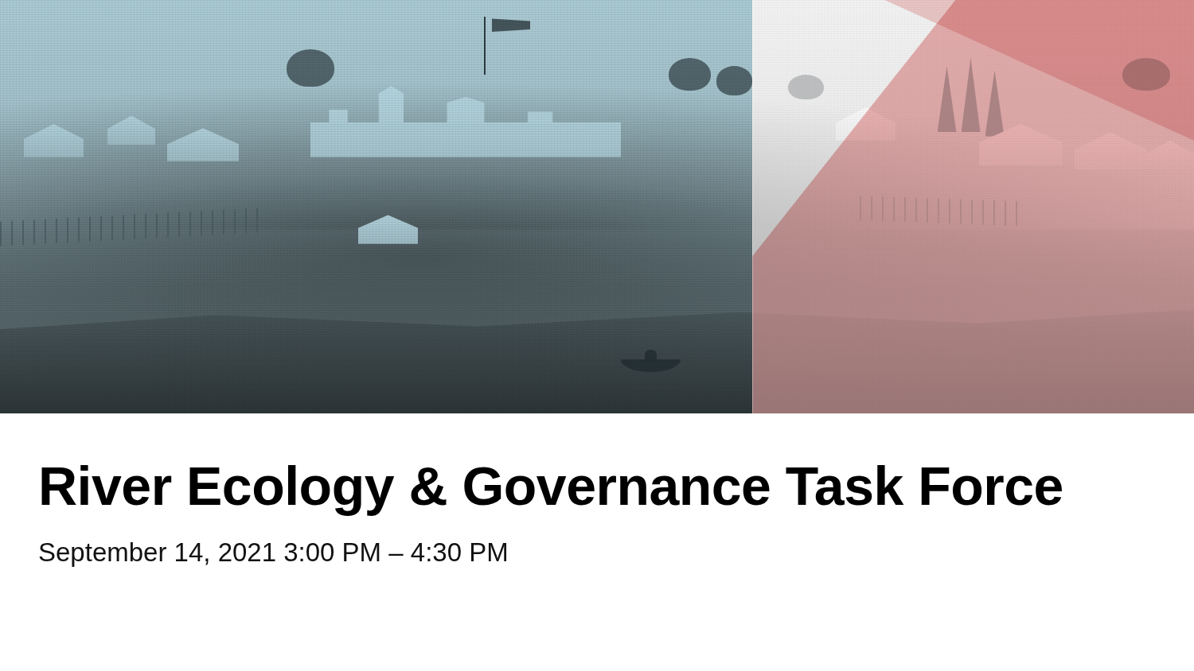River Ecology & Governance Task Force
September 14, 2021 3:00 PM – 4:30 PM